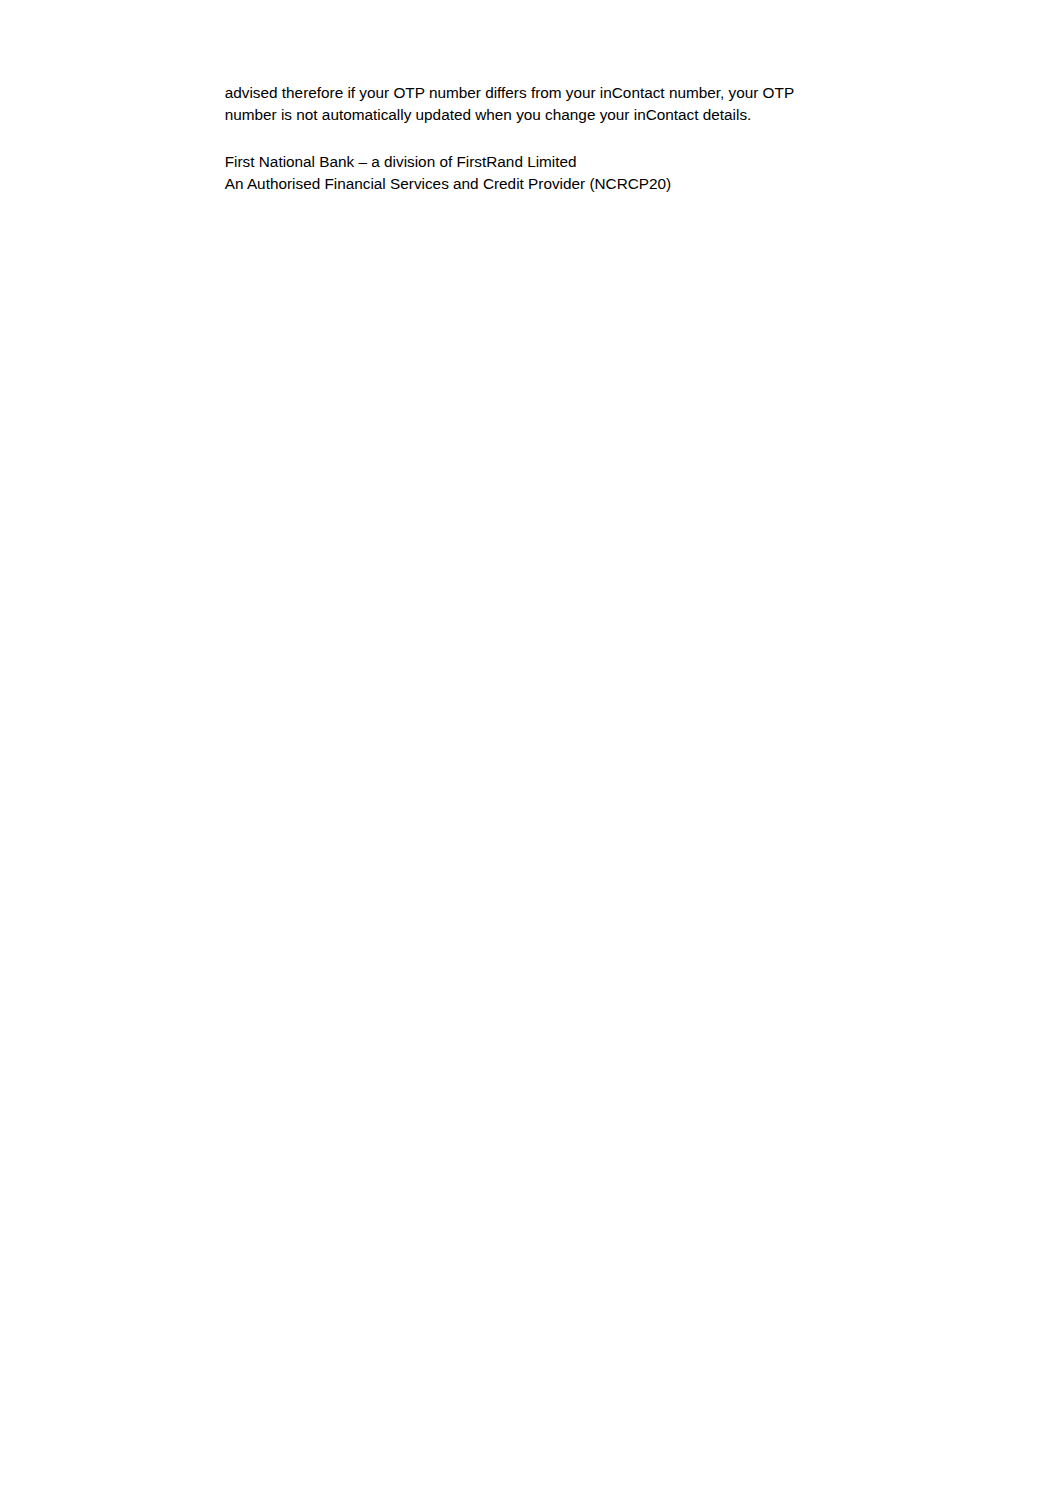advised therefore if your OTP number differs from your inContact number, your OTP number is not automatically updated when you change your inContact details.
First National Bank – a division of FirstRand Limited An Authorised Financial Services and Credit Provider (NCRCP20)